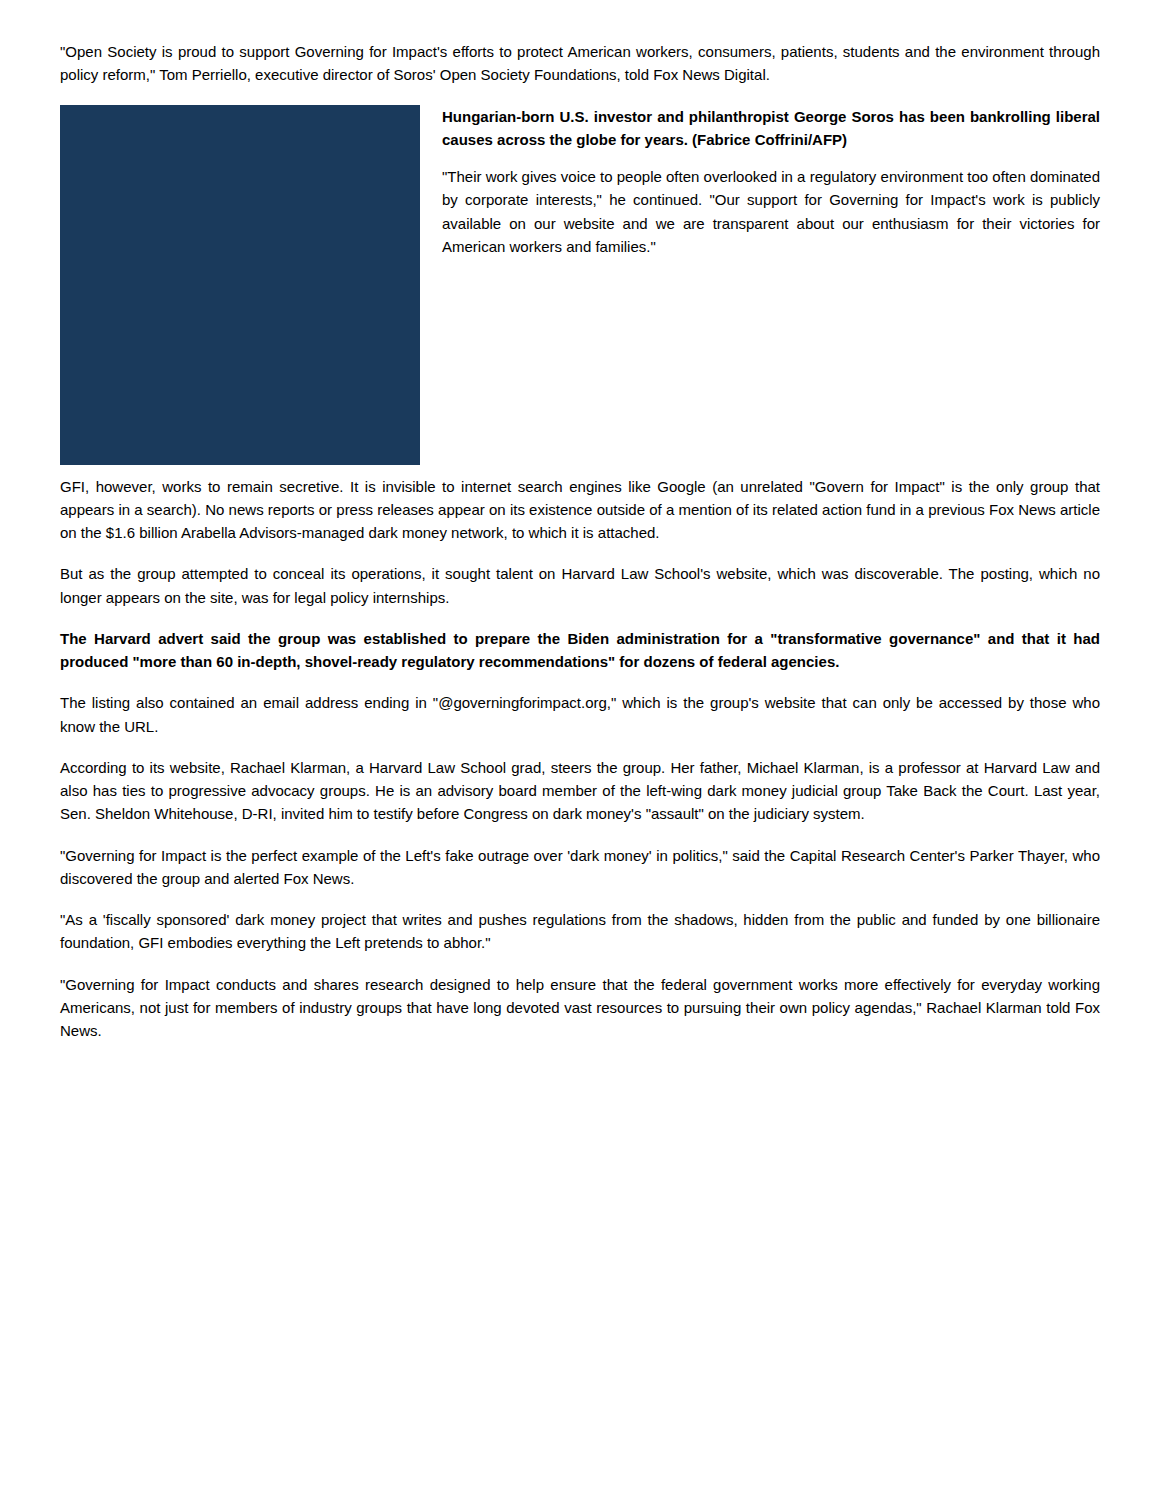"Open Society is proud to support Governing for Impact's efforts to protect American workers, consumers, patients, students and the environment through policy reform," Tom Perriello, executive director of Soros' Open Society Foundations, told Fox News Digital.
Hungarian-born U.S. investor and philanthropist George Soros has been bankrolling liberal causes across the globe for years. (Fabrice Coffrini/AFP)
"Their work gives voice to people often overlooked in a regulatory environment too often dominated by corporate interests," he continued. "Our support for Governing for Impact's work is publicly available on our website and we are transparent about our enthusiasm for their victories for American workers and families."
GFI, however, works to remain secretive. It is invisible to internet search engines like Google (an unrelated "Govern for Impact" is the only group that appears in a search). No news reports or press releases appear on its existence outside of a mention of its related action fund in a previous Fox News article on the $1.6 billion Arabella Advisors-managed dark money network, to which it is attached.
But as the group attempted to conceal its operations, it sought talent on Harvard Law School's website, which was discoverable. The posting, which no longer appears on the site, was for legal policy internships.
The Harvard advert said the group was established to prepare the Biden administration for a "transformative governance" and that it had produced "more than 60 in-depth, shovel-ready regulatory recommendations" for dozens of federal agencies.
The listing also contained an email address ending in "@governingforimpact.org," which is the group's website that can only be accessed by those who know the URL.
According to its website, Rachael Klarman, a Harvard Law School grad, steers the group. Her father, Michael Klarman, is a professor at Harvard Law and also has ties to progressive advocacy groups. He is an advisory board member of the left-wing dark money judicial group Take Back the Court. Last year, Sen. Sheldon Whitehouse, D-RI, invited him to testify before Congress on dark money's "assault" on the judiciary system.
"Governing for Impact is the perfect example of the Left's fake outrage over 'dark money' in politics," said the Capital Research Center's Parker Thayer, who discovered the group and alerted Fox News.
"As a 'fiscally sponsored' dark money project that writes and pushes regulations from the shadows, hidden from the public and funded by one billionaire foundation, GFI embodies everything the Left pretends to abhor."
"Governing for Impact conducts and shares research designed to help ensure that the federal government works more effectively for everyday working Americans, not just for members of industry groups that have long devoted vast resources to pursuing their own policy agendas," Rachael Klarman told Fox News.